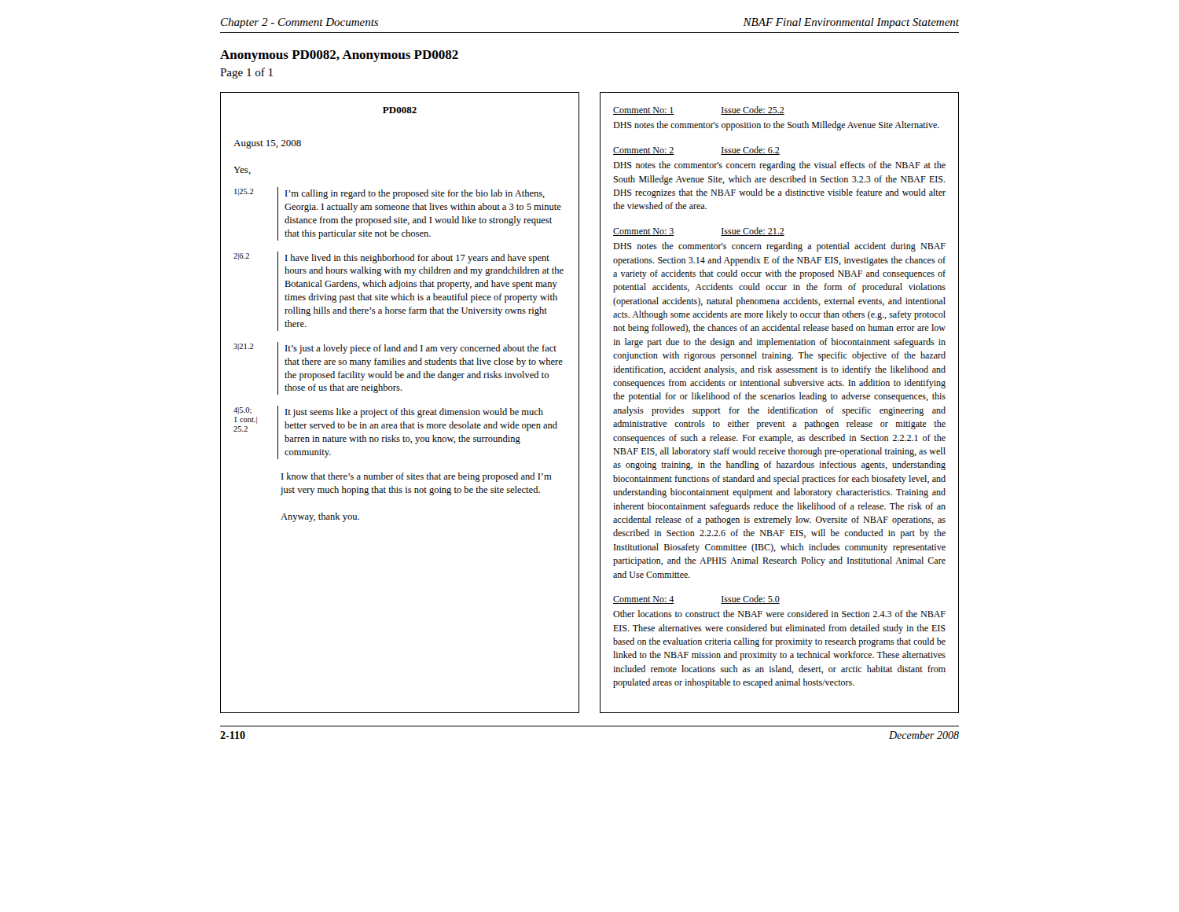Chapter 2 - Comment Documents
NBAF Final Environmental Impact Statement
Anonymous PD0082, Anonymous PD0082
Page 1 of 1
PD0082
August 15, 2008
Yes,
1|25.2
I’m calling in regard to the proposed site for the bio lab in Athens, Georgia. I actually am someone that lives within about a 3 to 5 minute distance from the proposed site, and I would like to strongly request that this particular site not be chosen.
2|6.2
I have lived in this neighborhood for about 17 years and have spent hours and hours walking with my children and my grandchildren at the Botanical Gardens, which adjoins that property, and have spent many times driving past that site which is a beautiful piece of property with rolling hills and there’s a horse farm that the University owns right there.
3|21.2
It’s just a lovely piece of land and I am very concerned about the fact that there are so many families and students that live close by to where the proposed facility would be and the danger and risks involved to those of us that are neighbors.
4|5.0;
1 cont.|
25.2
It just seems like a project of this great dimension would be much better served to be in an area that is more desolate and wide open and barren in nature with no risks to, you know, the surrounding community.
I know that there’s a number of sites that are being proposed and I’m just very much hoping that this is not going to be the site selected.
Anyway, thank you.
Comment No: 1 Issue Code: 25.2
DHS notes the commentor's opposition to the South Milledge Avenue Site Alternative.
Comment No: 2 Issue Code: 6.2
DHS notes the commentor's concern regarding the visual effects of the NBAF at the South Milledge Avenue Site, which are described in Section 3.2.3 of the NBAF EIS. DHS recognizes that the NBAF would be a distinctive visible feature and would alter the viewshed of the area.
Comment No: 3 Issue Code: 21.2
DHS notes the commentor's concern regarding a potential accident during NBAF operations. Section 3.14 and Appendix E of the NBAF EIS, investigates the chances of a variety of accidents that could occur with the proposed NBAF and consequences of potential accidents, Accidents could occur in the form of procedural violations (operational accidents), natural phenomena accidents, external events, and intentional acts. Although some accidents are more likely to occur than others (e.g., safety protocol not being followed), the chances of an accidental release based on human error are low in large part due to the design and implementation of biocontainment safeguards in conjunction with rigorous personnel training. The specific objective of the hazard identification, accident analysis, and risk assessment is to identify the likelihood and consequences from accidents or intentional subversive acts. In addition to identifying the potential for or likelihood of the scenarios leading to adverse consequences, this analysis provides support for the identification of specific engineering and administrative controls to either prevent a pathogen release or mitigate the consequences of such a release. For example, as described in Section 2.2.2.1 of the NBAF EIS, all laboratory staff would receive thorough pre-operational training, as well as ongoing training, in the handling of hazardous infectious agents, understanding biocontainment functions of standard and special practices for each biosafety level, and understanding biocontainment equipment and laboratory characteristics. Training and inherent biocontainment safeguards reduce the likelihood of a release. The risk of an accidental release of a pathogen is extremely low. Oversite of NBAF operations, as described in Section 2.2.2.6 of the NBAF EIS, will be conducted in part by the Institutional Biosafety Committee (IBC), which includes community representative participation, and the APHIS Animal Research Policy and Institutional Animal Care and Use Committee.
Comment No: 4 Issue Code: 5.0
Other locations to construct the NBAF were considered in Section 2.4.3 of the NBAF EIS. These alternatives were considered but eliminated from detailed study in the EIS based on the evaluation criteria calling for proximity to research programs that could be linked to the NBAF mission and proximity to a technical workforce. These alternatives included remote locations such as an island, desert, or arctic habitat distant from populated areas or inhospitable to escaped animal hosts/vectors.
2-110
December 2008